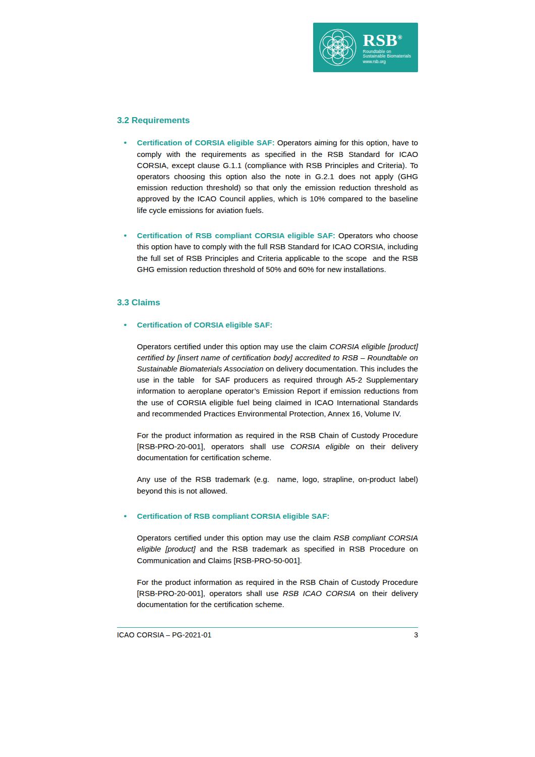RSB®
Roundtable on
Sustainable Biomaterials
www.rsb.org
3.2 Requirements
Certification of CORSIA eligible SAF: Operators aiming for this option, have to comply with the requirements as specified in the RSB Standard for ICAO CORSIA, except clause G.1.1 (compliance with RSB Principles and Criteria). To operators choosing this option also the note in G.2.1 does not apply (GHG emission reduction threshold) so that only the emission reduction threshold as approved by the ICAO Council applies, which is 10% compared to the baseline life cycle emissions for aviation fuels.
Certification of RSB compliant CORSIA eligible SAF: Operators who choose this option have to comply with the full RSB Standard for ICAO CORSIA, including the full set of RSB Principles and Criteria applicable to the scope and the RSB GHG emission reduction threshold of 50% and 60% for new installations.
3.3 Claims
Certification of CORSIA eligible SAF:
Operators certified under this option may use the claim CORSIA eligible [product] certified by [insert name of certification body] accredited to RSB – Roundtable on Sustainable Biomaterials Association on delivery documentation. This includes the use in the table for SAF producers as required through A5-2 Supplementary information to aeroplane operator’s Emission Report if emission reductions from the use of CORSIA eligible fuel being claimed in ICAO International Standards and recommended Practices Environmental Protection, Annex 16, Volume IV.
For the product information as required in the RSB Chain of Custody Procedure [RSB-PRO-20-001], operators shall use CORSIA eligible on their delivery documentation for certification scheme.
Any use of the RSB trademark (e.g. name, logo, strapline, on-product label) beyond this is not allowed.
Certification of RSB compliant CORSIA eligible SAF:
Operators certified under this option may use the claim RSB compliant CORSIA eligible [product] and the RSB trademark as specified in RSB Procedure on Communication and Claims [RSB-PRO-50-001].
For the product information as required in the RSB Chain of Custody Procedure [RSB-PRO-20-001], operators shall use RSB ICAO CORSIA on their delivery documentation for the certification scheme.
ICAO CORSIA – PG-2021-01
3